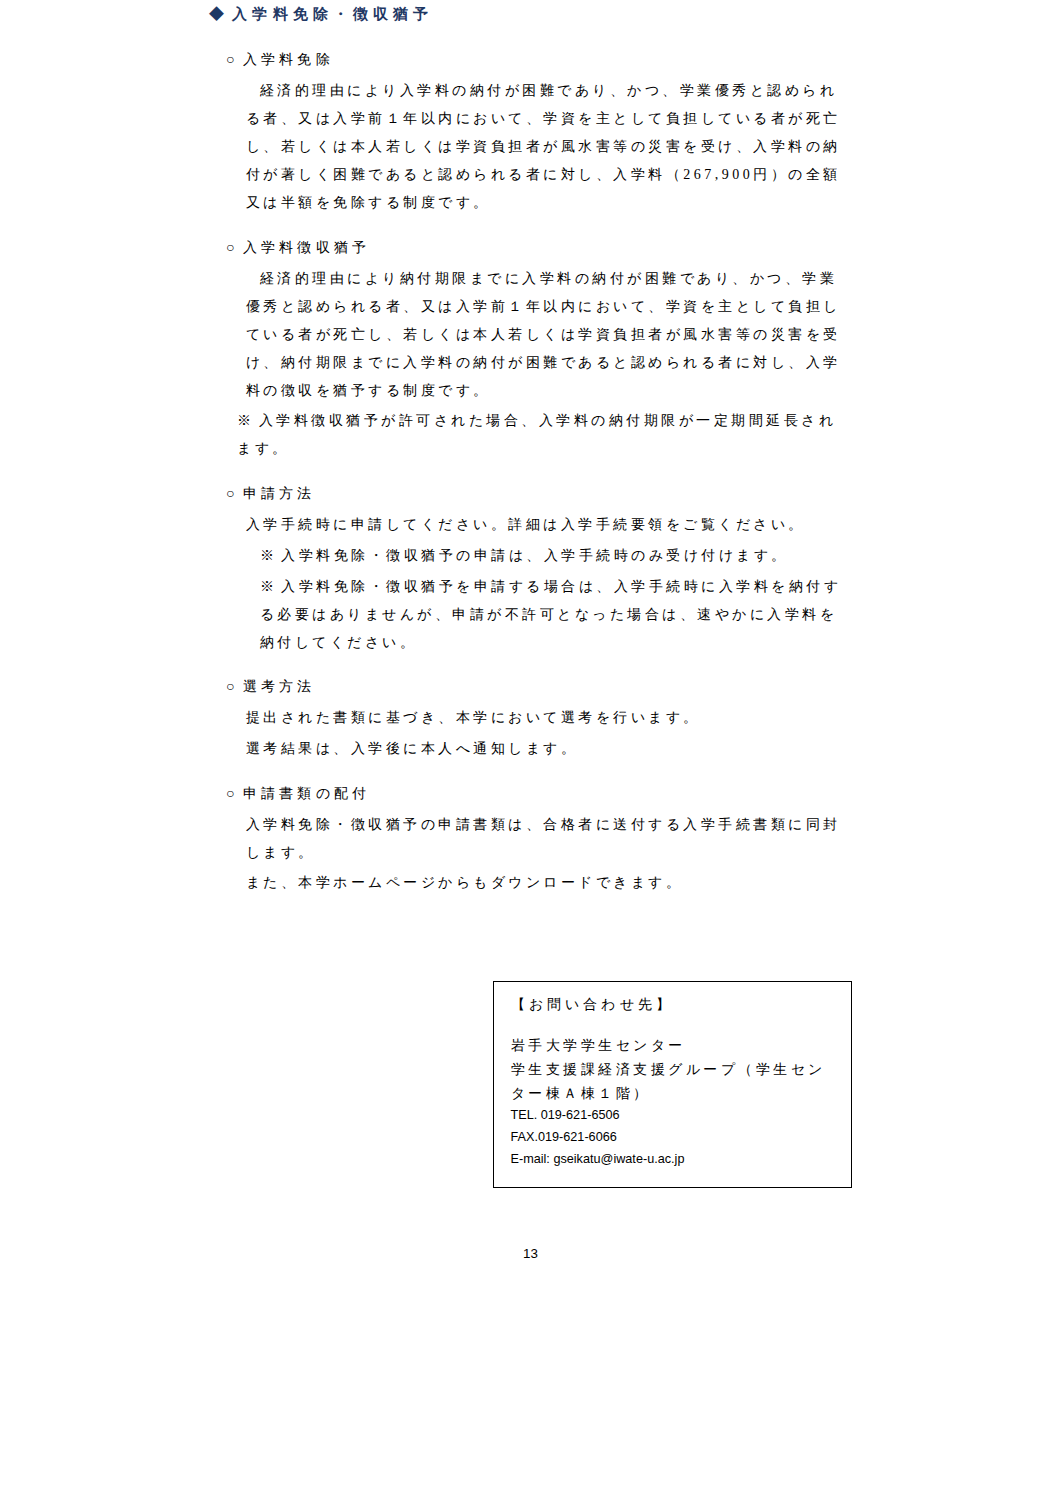入学料免除・徴収猶予
入学料免除
経済的理由により入学料の納付が困難であり、かつ、学業優秀と認められる者、又は入学前１年以内において、学資を主として負担している者が死亡し、若しくは本人若しくは学資負担者が風水害等の災害を受け、入学料の納付が著しく困難であると認められる者に対し、入学料（267,900円）の全額又は半額を免除する制度です。
入学料徴収猶予
経済的理由により納付期限までに入学料の納付が困難であり、かつ、学業優秀と認められる者、又は入学前１年以内において、学資を主として負担している者が死亡し、若しくは本人若しくは学資負担者が風水害等の災害を受け、納付期限までに入学料の納付が困難であると認められる者に対し、入学料の徴収を猶予する制度です。
入学料徴収猶予が許可された場合、入学料の納付期限が一定期間延長されます。
申請方法
入学手続時に申請してください。詳細は入学手続要領をご覧ください。
入学料免除・徴収猶予の申請は、入学手続時のみ受け付けます。
入学料免除・徴収猶予を申請する場合は、入学手続時に入学料を納付する必要はありませんが、申請が不許可となった場合は、速やかに入学料を納付してください。
選考方法
提出された書類に基づき、本学において選考を行います。
選考結果は、入学後に本人へ通知します。
申請書類の配付
入学料免除・徴収猶予の申請書類は、合格者に送付する入学手続書類に同封します。
また、本学ホームページからもダウンロードできます。
【お問い合わせ先】
岩手大学学生センター
学生支援課経済支援グループ（学生センター棟Ａ棟１階）
TEL. 019-621-6506
FAX.019-621-6066
E-mail: gseikatu@iwate-u.ac.jp
13